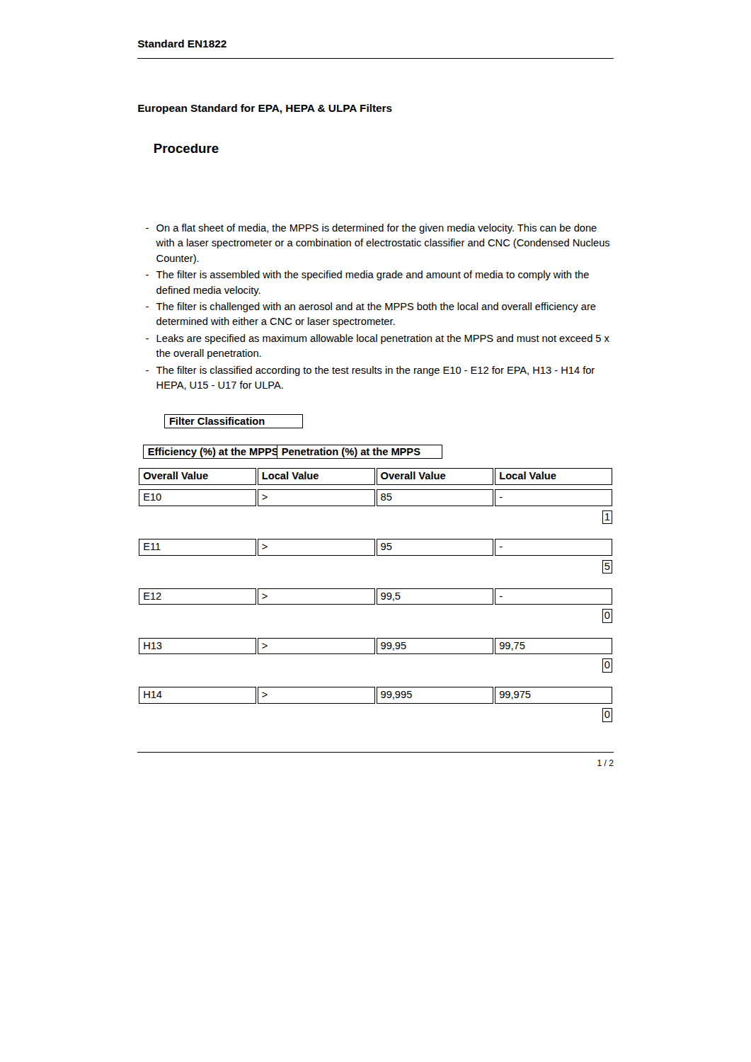Standard EN1822
European Standard for EPA, HEPA & ULPA Filters
Procedure
On a flat sheet of media, the MPPS is determined for the given media velocity. This can be done with a laser spectrometer or a combination of electrostatic classifier and CNC (Condensed Nucleus Counter).
The filter is assembled with the specified media grade and amount of media to comply with the defined media velocity.
The filter is challenged with an aerosol and at the MPPS both the local and overall efficiency are determined with either a CNC or laser spectrometer.
Leaks are specified as maximum allowable local penetration at the MPPS and must not exceed 5 x the overall penetration.
The filter is classified according to the test results in the range E10 - E12 for EPA, H13 - H14 for HEPA, U15 - U17 for ULPA.
Filter Classification
Efficiency (%) at the MPPS Penetration (%) at the MPPS
| Overall Value | Local Value | Overall Value | Local Value |
| E10 | > | 85 | - |
| 1 |
| E11 | > | 95 | - |
| 5 |
| E12 | > | 99,5 | - |
| 0 |
| H13 | > | 99,95 | 99,75 |
| 0 |
| H14 | > | 99,995 | 99,975 |
| 0 |
1 / 2